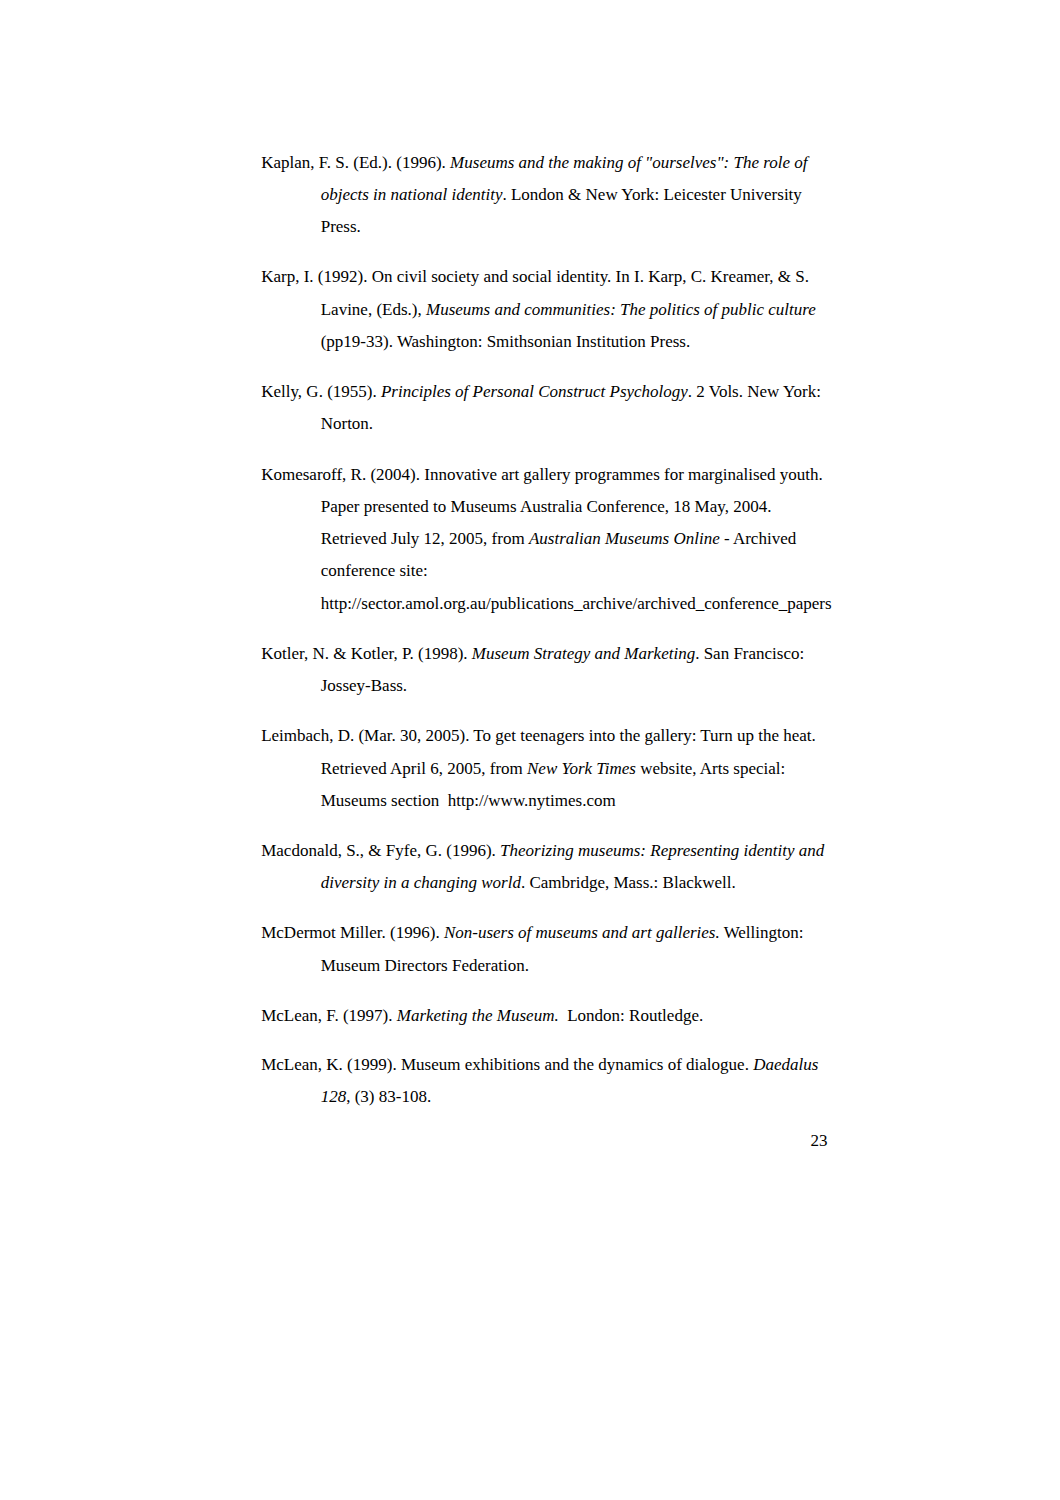Kaplan, F. S. (Ed.). (1996). Museums and the making of "ourselves": The role of objects in national identity. London & New York: Leicester University Press.
Karp, I. (1992). On civil society and social identity. In I. Karp, C. Kreamer, & S. Lavine, (Eds.), Museums and communities: The politics of public culture (pp19-33). Washington: Smithsonian Institution Press.
Kelly, G. (1955). Principles of Personal Construct Psychology. 2 Vols. New York: Norton.
Komesaroff, R. (2004). Innovative art gallery programmes for marginalised youth. Paper presented to Museums Australia Conference, 18 May, 2004. Retrieved July 12, 2005, from Australian Museums Online - Archived conference site: http://sector.amol.org.au/publications_archive/archived_conference_papers
Kotler, N. & Kotler, P. (1998). Museum Strategy and Marketing. San Francisco: Jossey-Bass.
Leimbach, D. (Mar. 30, 2005). To get teenagers into the gallery: Turn up the heat. Retrieved April 6, 2005, from New York Times website, Arts special: Museums section http://www.nytimes.com
Macdonald, S., & Fyfe, G. (1996). Theorizing museums: Representing identity and diversity in a changing world. Cambridge, Mass.: Blackwell.
McDermot Miller. (1996). Non-users of museums and art galleries. Wellington: Museum Directors Federation.
McLean, F. (1997). Marketing the Museum. London: Routledge.
McLean, K. (1999). Museum exhibitions and the dynamics of dialogue. Daedalus 128, (3) 83-108.
23